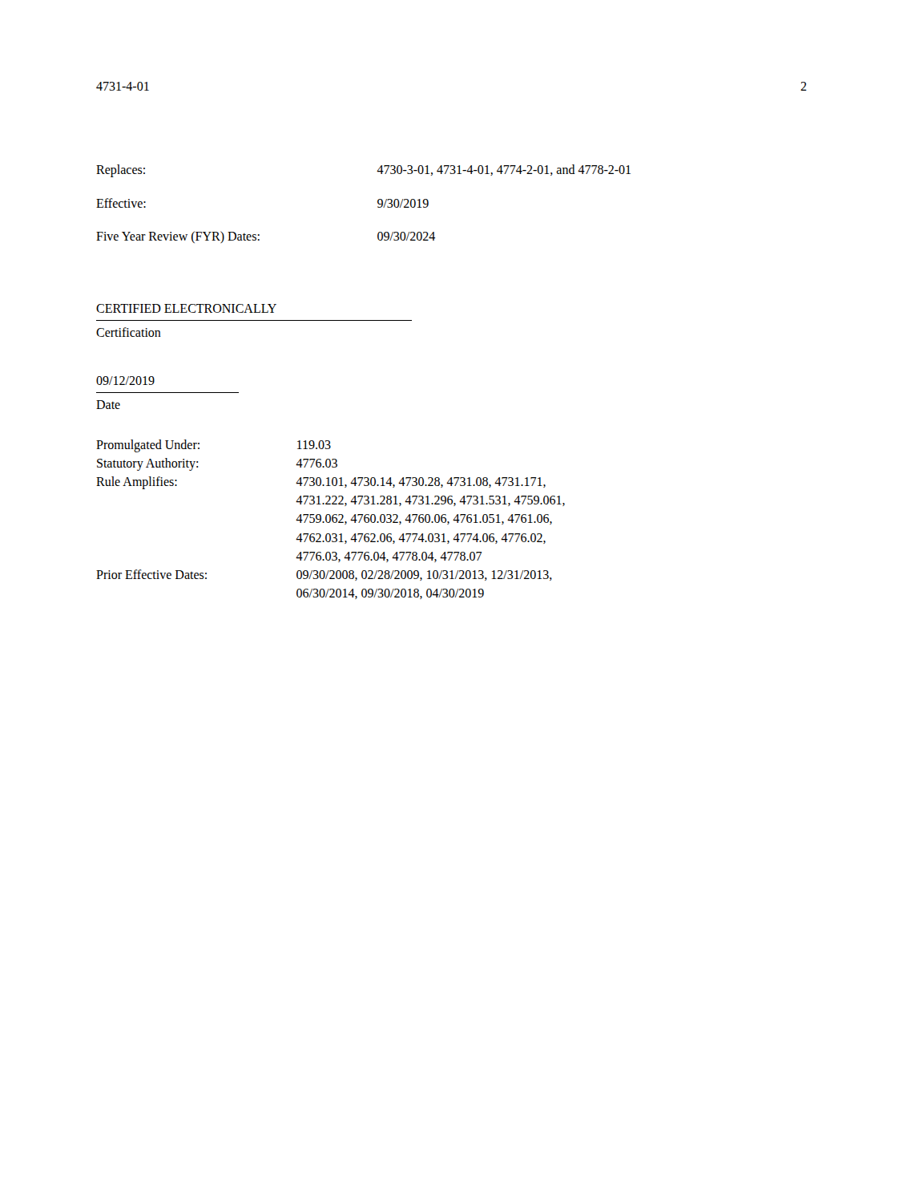4731-4-01 2
| Replaces: | 4730-3-01, 4731-4-01, 4774-2-01, and 4778-2-01 |
| Effective: | 9/30/2019 |
| Five Year Review (FYR) Dates: | 09/30/2024 |
CERTIFIED ELECTRONICALLY
Certification
09/12/2019
Date
| Promulgated Under: | 119.03 |
| Statutory Authority: | 4776.03 |
| Rule Amplifies: | 4730.101, 4730.14, 4730.28, 4731.08, 4731.171, 4731.222, 4731.281, 4731.296, 4731.531, 4759.061, 4759.062, 4760.032, 4760.06, 4761.051, 4761.06, 4762.031, 4762.06, 4774.031, 4774.06, 4776.02, 4776.03, 4776.04, 4778.04, 4778.07 |
| Prior Effective Dates: | 09/30/2008, 02/28/2009, 10/31/2013, 12/31/2013, 06/30/2014, 09/30/2018, 04/30/2019 |